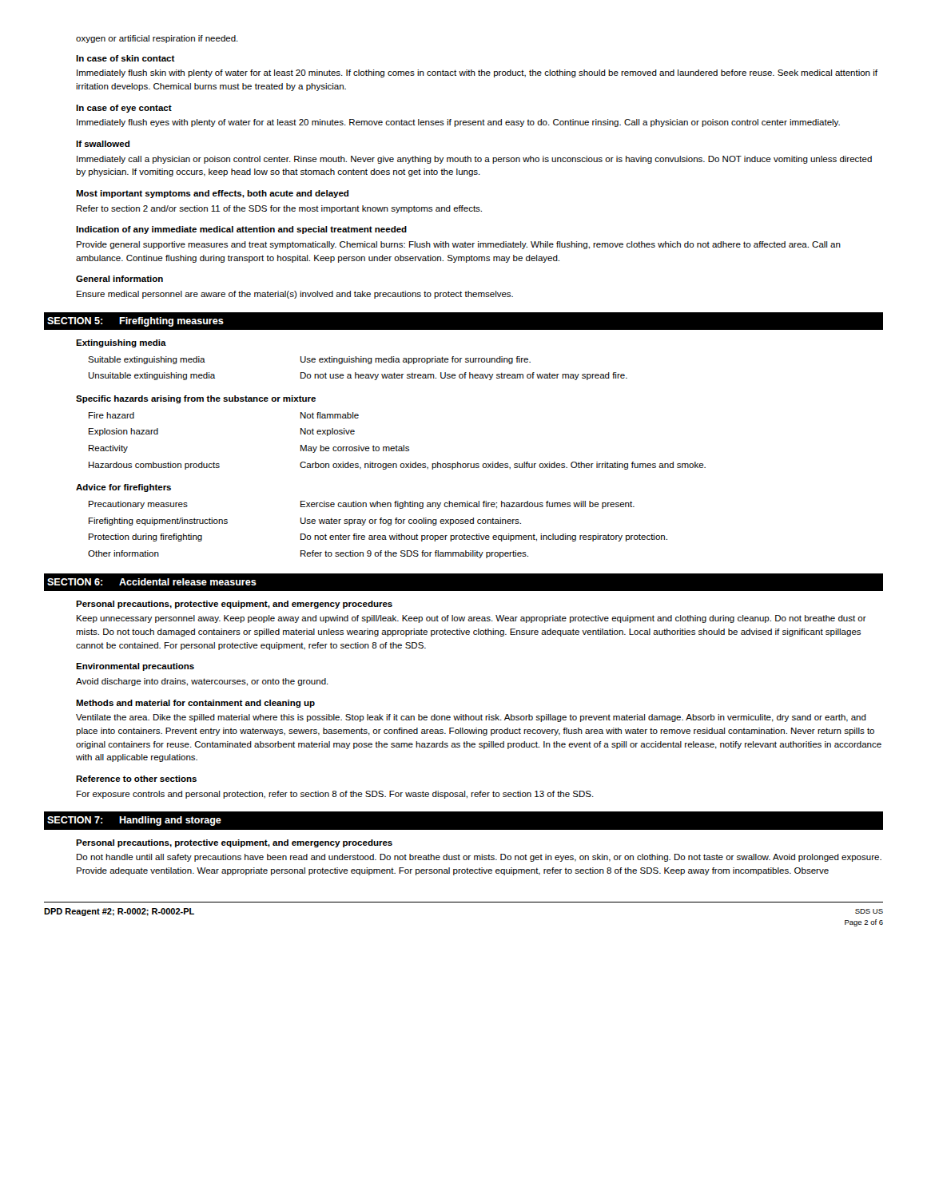oxygen or artificial respiration if needed.
In case of skin contact
Immediately flush skin with plenty of water for at least 20 minutes. If clothing comes in contact with the product, the clothing should be removed and laundered before reuse. Seek medical attention if irritation develops. Chemical burns must be treated by a physician.
In case of eye contact
Immediately flush eyes with plenty of water for at least 20 minutes. Remove contact lenses if present and easy to do. Continue rinsing. Call a physician or poison control center immediately.
If swallowed
Immediately call a physician or poison control center. Rinse mouth. Never give anything by mouth to a person who is unconscious or is having convulsions. Do NOT induce vomiting unless directed by physician. If vomiting occurs, keep head low so that stomach content does not get into the lungs.
Most important symptoms and effects, both acute and delayed
Refer to section 2 and/or section 11 of the SDS for the most important known symptoms and effects.
Indication of any immediate medical attention and special treatment needed
Provide general supportive measures and treat symptomatically. Chemical burns: Flush with water immediately. While flushing, remove clothes which do not adhere to affected area. Call an ambulance. Continue flushing during transport to hospital. Keep person under observation. Symptoms may be delayed.
General information
Ensure medical personnel are aware of the material(s) involved and take precautions to protect themselves.
SECTION 5: Firefighting measures
Extinguishing media
| Suitable extinguishing media | Use extinguishing media appropriate for surrounding fire. |
| Unsuitable extinguishing media | Do not use a heavy water stream. Use of heavy stream of water may spread fire. |
Specific hazards arising from the substance or mixture
| Fire hazard | Not flammable |
| Explosion hazard | Not explosive |
| Reactivity | May be corrosive to metals |
| Hazardous combustion products | Carbon oxides, nitrogen oxides, phosphorus oxides, sulfur oxides. Other irritating fumes and smoke. |
Advice for firefighters
| Precautionary measures | Exercise caution when fighting any chemical fire; hazardous fumes will be present. |
| Firefighting equipment/instructions | Use water spray or fog for cooling exposed containers. |
| Protection during firefighting | Do not enter fire area without proper protective equipment, including respiratory protection. |
| Other information | Refer to section 9 of the SDS for flammability properties. |
SECTION 6: Accidental release measures
Personal precautions, protective equipment, and emergency procedures
Keep unnecessary personnel away. Keep people away and upwind of spill/leak. Keep out of low areas. Wear appropriate protective equipment and clothing during cleanup. Do not breathe dust or mists. Do not touch damaged containers or spilled material unless wearing appropriate protective clothing. Ensure adequate ventilation. Local authorities should be advised if significant spillages cannot be contained. For personal protective equipment, refer to section 8 of the SDS.
Environmental precautions
Avoid discharge into drains, watercourses, or onto the ground.
Methods and material for containment and cleaning up
Ventilate the area. Dike the spilled material where this is possible. Stop leak if it can be done without risk. Absorb spillage to prevent material damage. Absorb in vermiculite, dry sand or earth, and place into containers. Prevent entry into waterways, sewers, basements, or confined areas. Following product recovery, flush area with water to remove residual contamination. Never return spills to original containers for reuse. Contaminated absorbent material may pose the same hazards as the spilled product. In the event of a spill or accidental release, notify relevant authorities in accordance with all applicable regulations.
Reference to other sections
For exposure controls and personal protection, refer to section 8 of the SDS. For waste disposal, refer to section 13 of the SDS.
SECTION 7: Handling and storage
Personal precautions, protective equipment, and emergency procedures
Do not handle until all safety precautions have been read and understood. Do not breathe dust or mists. Do not get in eyes, on skin, or on clothing. Do not taste or swallow. Avoid prolonged exposure. Provide adequate ventilation. Wear appropriate personal protective equipment. For personal protective equipment, refer to section 8 of the SDS. Keep away from incompatibles. Observe
DPD Reagent #2; R-0002; R-0002-PL
SDS US
Page 2 of 6